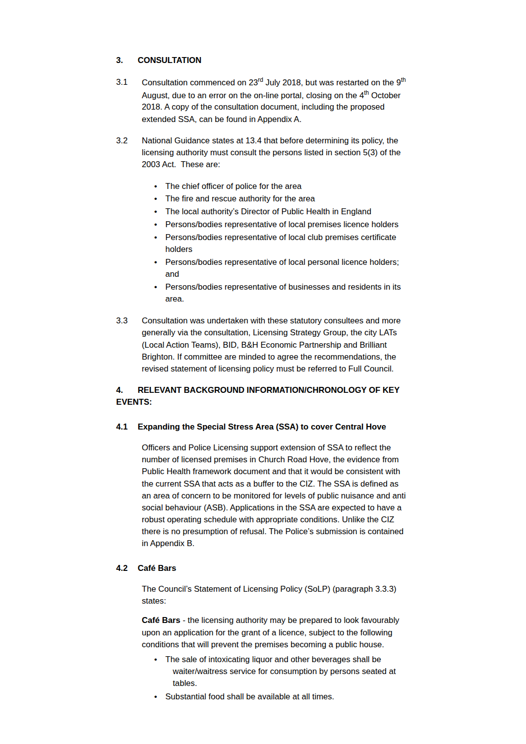3. CONSULTATION
3.1 Consultation commenced on 23rd July 2018, but was restarted on the 9th August, due to an error on the on-line portal, closing on the 4th October 2018. A copy of the consultation document, including the proposed extended SSA, can be found in Appendix A.
3.2 National Guidance states at 13.4 that before determining its policy, the licensing authority must consult the persons listed in section 5(3) of the 2003 Act. These are:
The chief officer of police for the area
The fire and rescue authority for the area
The local authority’s Director of Public Health in England
Persons/bodies representative of local premises licence holders
Persons/bodies representative of local club premises certificate holders
Persons/bodies representative of local personal licence holders; and
Persons/bodies representative of businesses and residents in its area.
3.3 Consultation was undertaken with these statutory consultees and more generally via the consultation, Licensing Strategy Group, the city LATs (Local Action Teams), BID, B&H Economic Partnership and Brilliant Brighton. If committee are minded to agree the recommendations, the revised statement of licensing policy must be referred to Full Council.
4. RELEVANT BACKGROUND INFORMATION/CHRONOLOGY OF KEY EVENTS:
4.1 Expanding the Special Stress Area (SSA) to cover Central Hove
Officers and Police Licensing support extension of SSA to reflect the number of licensed premises in Church Road Hove, the evidence from Public Health framework document and that it would be consistent with the current SSA that acts as a buffer to the CIZ. The SSA is defined as an area of concern to be monitored for levels of public nuisance and anti social behaviour (ASB). Applications in the SSA are expected to have a robust operating schedule with appropriate conditions. Unlike the CIZ there is no presumption of refusal. The Police’s submission is contained in Appendix B.
4.2 Café Bars
The Council’s Statement of Licensing Policy (SoLP) (paragraph 3.3.3) states:
Café Bars - the licensing authority may be prepared to look favourably upon an application for the grant of a licence, subject to the following conditions that will prevent the premises becoming a public house.
The sale of intoxicating liquor and other beverages shall bewaiter/waitress service for consumption by persons seated at tables.
Substantial food shall be available at all times.